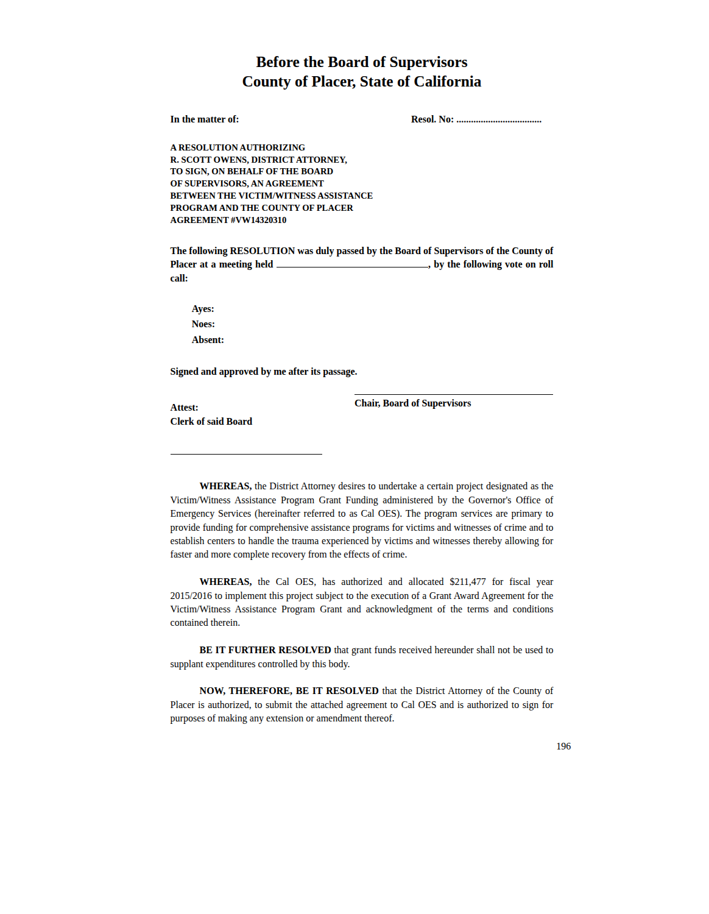Before the Board of Supervisors
County of Placer, State of California
In the matter of:
Resol. No: ...................................
A RESOLUTION AUTHORIZING
R. SCOTT OWENS, DISTRICT ATTORNEY,
TO SIGN, ON BEHALF OF THE BOARD
OF SUPERVISORS, AN AGREEMENT
BETWEEN THE VICTIM/WITNESS ASSISTANCE
PROGRAM AND THE COUNTY OF PLACER
AGREEMENT #VW14320310
The following RESOLUTION was duly passed by the Board of Supervisors of the County of Placer at a meeting held , by the following vote on roll call:
Ayes:
Noes:
Absent:
Signed and approved by me after its passage.
Chair, Board of Supervisors
Attest:
Clerk of said Board
WHEREAS, the District Attorney desires to undertake a certain project designated as the Victim/Witness Assistance Program Grant Funding administered by the Governor's Office of Emergency Services (hereinafter referred to as Cal OES). The program services are primary to provide funding for comprehensive assistance programs for victims and witnesses of crime and to establish centers to handle the trauma experienced by victims and witnesses thereby allowing for faster and more complete recovery from the effects of crime.
WHEREAS, the Cal OES, has authorized and allocated $211,477 for fiscal year 2015/2016 to implement this project subject to the execution of a Grant Award Agreement for the Victim/Witness Assistance Program Grant and acknowledgment of the terms and conditions contained therein.
BE IT FURTHER RESOLVED that grant funds received hereunder shall not be used to supplant expenditures controlled by this body.
NOW, THEREFORE, BE IT RESOLVED that the District Attorney of the County of Placer is authorized, to submit the attached agreement to Cal OES and is authorized to sign for purposes of making any extension or amendment thereof.
196